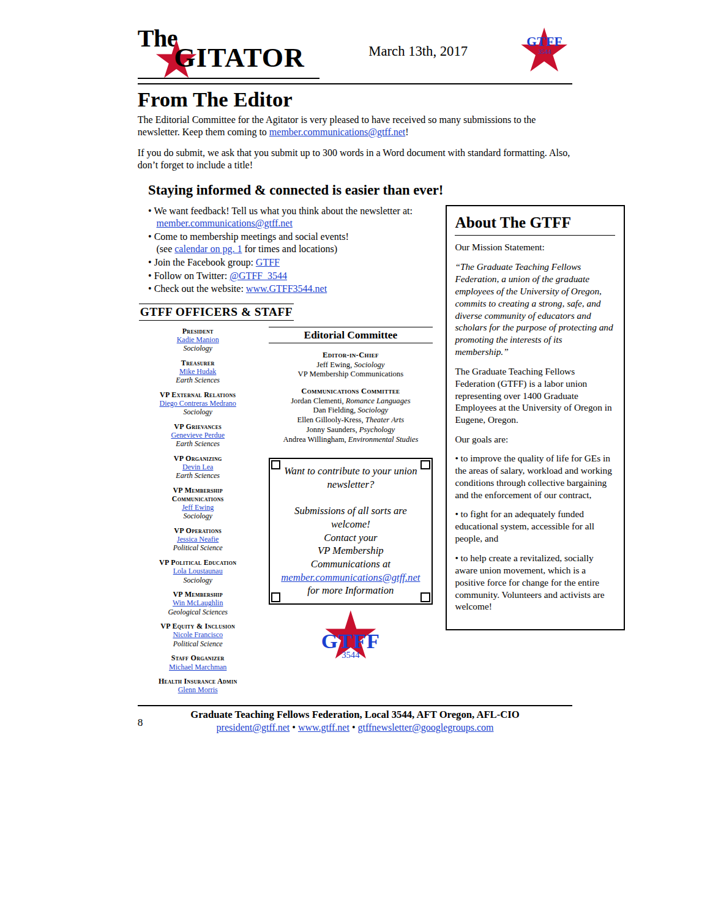The GITATOR
March 13th, 2017
GTFF 3544
From The Editor
The Editorial Committee for the Agitator is very pleased to have received so many submissions to the newsletter. Keep them coming to member.communications@gtff.net!
If you do submit, we ask that you submit up to 300 words in a Word document with standard formatting. Also, don’t forget to include a title!
Staying informed & connected is easier than ever!
• We want feedback! Tell us what you think about the newsletter at: member.communications@gtff.net
• Come to membership meetings and social events! (see calendar on pg. 1 for times and locations)
• Join the Facebook group: GTFF
• Follow on Twitter: @GTFF_3544
• Check out the website: www.GTFF3544.net
GTFF OFFICERS & STAFF
President
Kadie Manion
Sociology
Treasurer
Mike Hudak
Earth Sciences
VP External Relations
Diego Contreras Medrano
Sociology
VP Grievances
Genevieve Perdue
Earth Sciences
VP Organizing
Devin Lea
Earth Sciences
VP Membership
Communications
Jeff Ewing
Sociology
VP Operations
Jessica Neafie
Political Science
VP Political Education
Lola Loustaunau
Sociology
VP Membership
Win McLaughlin
Geological Sciences
VP Equity & Inclusion
Nicole Francisco
Political Science
Staff Organizer
Michael Marchman
Health Insurance Admin
Glenn Morris
Editorial Committee
Editor-in-Chief
Jeff Ewing, Sociology
VP Membership Communications
Communications Committee
Jordan Clementi, Romance Languages
Dan Fielding, Sociology
Ellen Gillooly-Kress, Theater Arts
Jonny Saunders, Psychology
Andrea Willingham, Environmental Studies
Want to contribute to your union newsletter?
Submissions of all sorts are welcome!
Contact your
VP Membership
Communications at
member.communications@gtff.net for more Information
GTFF 3544
About The GTFF
Our Mission Statement:
“The Graduate Teaching Fellows Federation, a union of the graduate employees of the University of Oregon, commits to creating a strong, safe, and diverse community of educators and scholars for the purpose of protecting and promoting the interests of its membership.”
The Graduate Teaching Fellows Federation (GTFF) is a labor union representing over 1400 Graduate Employees at the University of Oregon in Eugene, Oregon.
Our goals are:
• to improve the quality of life for GEs in the areas of salary, workload and working conditions through collective bargaining and the enforcement of our contract,
• to fight for an adequately funded educational system, accessible for all people, and
• to help create a revitalized, socially aware union movement, which is a positive force for change for the entire community. Volunteers and activists are welcome!
8
Graduate Teaching Fellows Federation, Local 3544, AFT Oregon, AFL-CIO
president@gtff.net • www.gtff.net • gtffnewsletter@googlegroups.com